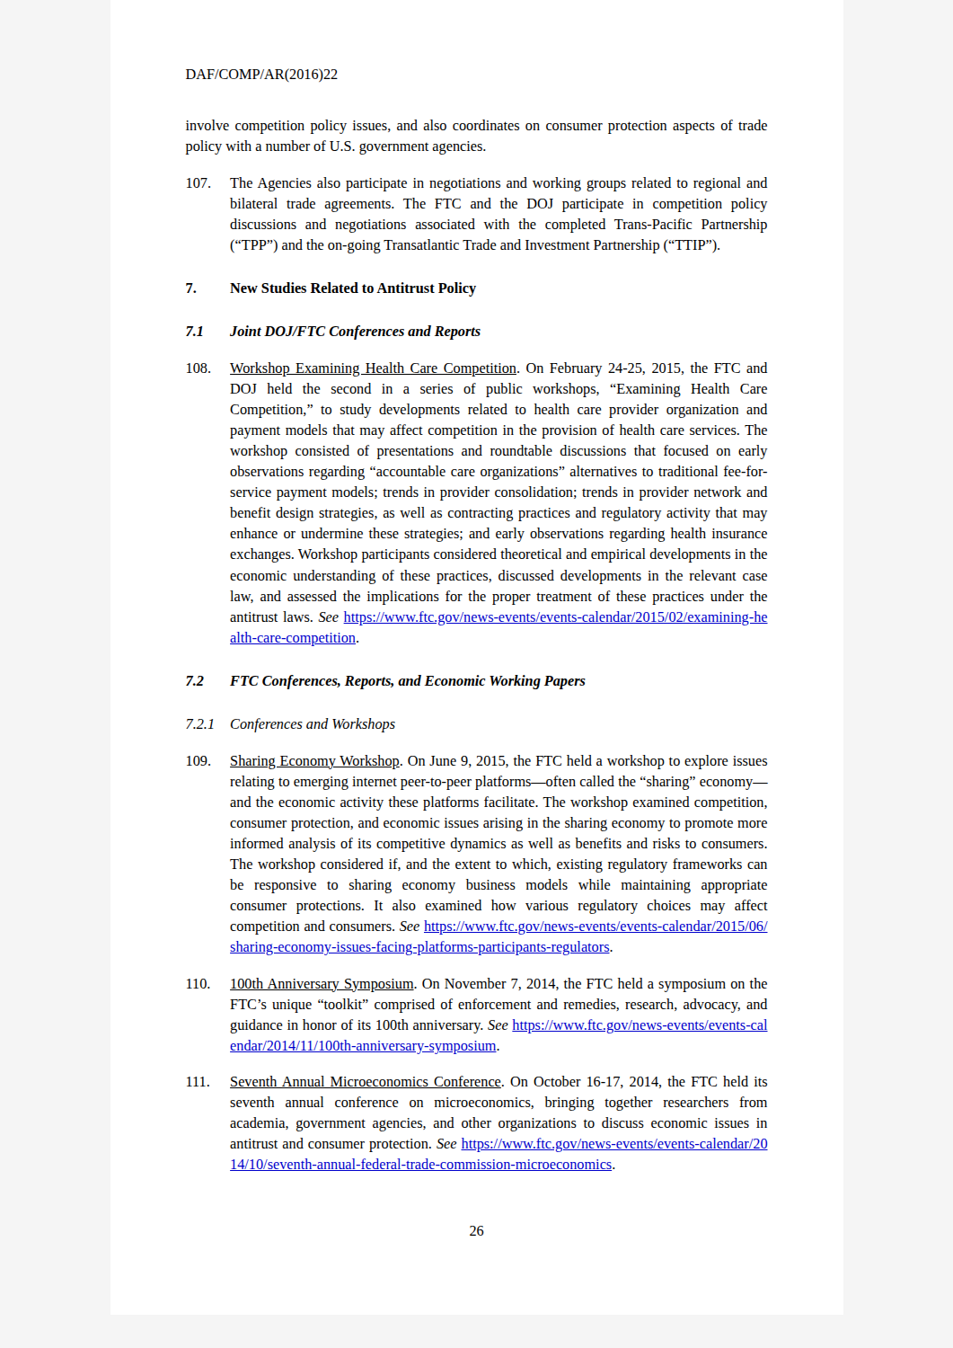DAF/COMP/AR(2016)22
involve competition policy issues, and also coordinates on consumer protection aspects of trade policy with a number of U.S. government agencies.
107.
The Agencies also participate in negotiations and working groups related to regional and bilateral trade agreements. The FTC and the DOJ participate in competition policy discussions and negotiations associated with the completed Trans-Pacific Partnership (“TPP”) and the on-going Transatlantic Trade and Investment Partnership (“TTIP”).
7. New Studies Related to Antitrust Policy
7.1 Joint DOJ/FTC Conferences and Reports
108.
Workshop Examining Health Care Competition. On February 24-25, 2015, the FTC and DOJ held the second in a series of public workshops, “Examining Health Care Competition,” to study developments related to health care provider organization and payment models that may affect competition in the provision of health care services. The workshop consisted of presentations and roundtable discussions that focused on early observations regarding “accountable care organizations” alternatives to traditional fee-for-service payment models; trends in provider consolidation; trends in provider network and benefit design strategies, as well as contracting practices and regulatory activity that may enhance or undermine these strategies; and early observations regarding health insurance exchanges. Workshop participants considered theoretical and empirical developments in the economic understanding of these practices, discussed developments in the relevant case law, and assessed the implications for the proper treatment of these practices under the antitrust laws. See https://www.ftc.gov/news-events/events-calendar/2015/02/examining-health-care-competition.
7.2 FTC Conferences, Reports, and Economic Working Papers
7.2.1 Conferences and Workshops
109.
Sharing Economy Workshop. On June 9, 2015, the FTC held a workshop to explore issues relating to emerging internet peer-to-peer platforms—often called the “sharing” economy—and the economic activity these platforms facilitate. The workshop examined competition, consumer protection, and economic issues arising in the sharing economy to promote more informed analysis of its competitive dynamics as well as benefits and risks to consumers. The workshop considered if, and the extent to which, existing regulatory frameworks can be responsive to sharing economy business models while maintaining appropriate consumer protections. It also examined how various regulatory choices may affect competition and consumers. See https://www.ftc.gov/news-events/events-calendar/2015/06/sharing-economy-issues-facing-platforms-participants-regulators.
110.
100th Anniversary Symposium. On November 7, 2014, the FTC held a symposium on the FTC’s unique “toolkit” comprised of enforcement and remedies, research, advocacy, and guidance in honor of its 100th anniversary. See https://www.ftc.gov/news-events/events-calendar/2014/11/100th-anniversary-symposium.
111.
Seventh Annual Microeconomics Conference. On October 16-17, 2014, the FTC held its seventh annual conference on microeconomics, bringing together researchers from academia, government agencies, and other organizations to discuss economic issues in antitrust and consumer protection. See https://www.ftc.gov/news-events/events-calendar/2014/10/seventh-annual-federal-trade-commission-microeconomics.
26